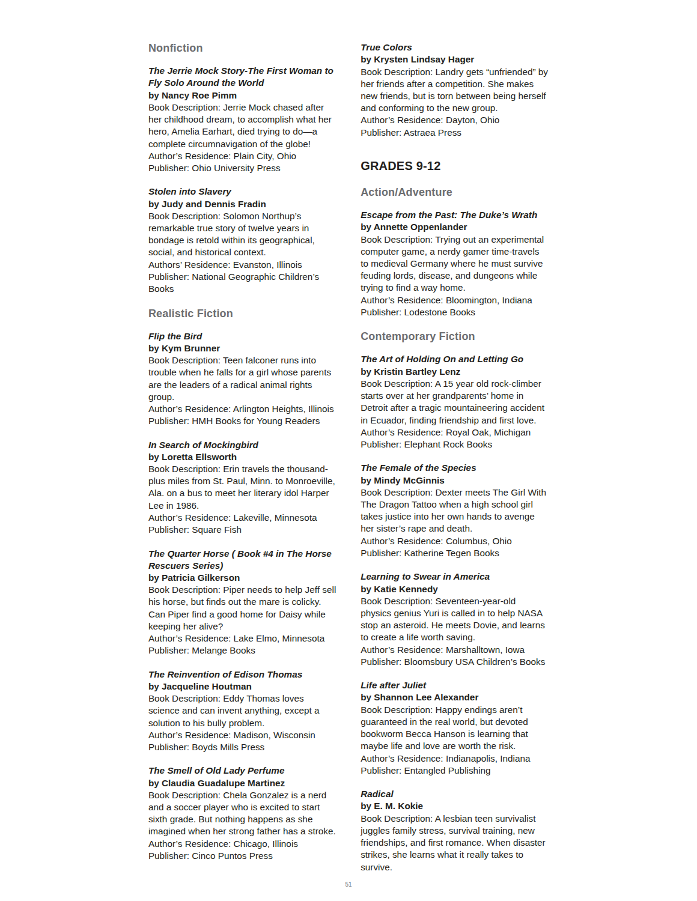Nonfiction
The Jerrie Mock Story-The First Woman to Fly Solo Around the World
by Nancy Roe Pimm
Book Description: Jerrie Mock chased after her childhood dream, to accomplish what her hero, Amelia Earhart, died trying to do—a complete circumnavigation of the globe!
Author’s Residence: Plain City, Ohio
Publisher: Ohio University Press
Stolen into Slavery
by Judy and Dennis Fradin
Book Description: Solomon Northup’s remarkable true story of twelve years in bondage is retold within its geographical, social, and historical context.
Authors’ Residence: Evanston, Illinois
Publisher: National Geographic Children’s Books
Realistic Fiction
Flip the Bird
by Kym Brunner
Book Description: Teen falconer runs into trouble when he falls for a girl whose parents are the leaders of a radical animal rights group.
Author’s Residence: Arlington Heights, Illinois
Publisher: HMH Books for Young Readers
In Search of Mockingbird
by Loretta Ellsworth
Book Description: Erin travels the thousand-plus miles from St. Paul, Minn. to Monroeville, Ala. on a bus to meet her literary idol Harper Lee in 1986.
Author’s Residence: Lakeville, Minnesota
Publisher: Square Fish
The Quarter Horse ( Book #4 in The Horse Rescuers Series)
by Patricia Gilkerson
Book Description: Piper needs to help Jeff sell his horse, but finds out the mare is colicky. Can Piper find a good home for Daisy while keeping her alive?
Author’s Residence: Lake Elmo, Minnesota
Publisher: Melange Books
The Reinvention of Edison Thomas
by Jacqueline Houtman
Book Description: Eddy Thomas loves science and can invent anything, except a solution to his bully problem.
Author’s Residence: Madison, Wisconsin
Publisher: Boyds Mills Press
The Smell of Old Lady Perfume
by Claudia Guadalupe Martinez
Book Description: Chela Gonzalez is a nerd and a soccer player who is excited to start sixth grade. But nothing happens as she imagined when her strong father has a stroke.
Author’s Residence: Chicago, Illinois
Publisher: Cinco Puntos Press
True Colors
by Krysten Lindsay Hager
Book Description: Landry gets “unfriended” by her friends after a competition. She makes new friends, but is torn between being herself and conforming to the new group.
Author’s Residence: Dayton, Ohio
Publisher: Astraea Press
GRADES 9-12
Action/Adventure
Escape from the Past: The Duke’s Wrath
by Annette Oppenlander
Book Description: Trying out an experimental computer game, a nerdy gamer time-travels to medieval Germany where he must survive feuding lords, disease, and dungeons while trying to find a way home.
Author’s Residence: Bloomington, Indiana
Publisher: Lodestone Books
Contemporary Fiction
The Art of Holding On and Letting Go
by Kristin Bartley Lenz
Book Description: A 15 year old rock-climber starts over at her grandparents’ home in Detroit after a tragic mountaineering accident in Ecuador, finding friendship and first love.
Author’s Residence: Royal Oak, Michigan
Publisher: Elephant Rock Books
The Female of the Species
by Mindy McGinnis
Book Description: Dexter meets The Girl With The Dragon Tattoo when a high school girl takes justice into her own hands to avenge her sister’s rape and death.
Author’s Residence: Columbus, Ohio
Publisher: Katherine Tegen Books
Learning to Swear in America
by Katie Kennedy
Book Description: Seventeen-year-old physics genius Yuri is called in to help NASA stop an asteroid. He meets Dovie, and learns to create a life worth saving.
Author’s Residence: Marshalltown, Iowa
Publisher: Bloomsbury USA Children’s Books
Life after Juliet
by Shannon Lee Alexander
Book Description: Happy endings aren’t guaranteed in the real world, but devoted bookworm Becca Hanson is learning that maybe life and love are worth the risk.
Author’s Residence: Indianapolis, Indiana
Publisher: Entangled Publishing
Radical
by E. M. Kokie
Book Description: A lesbian teen survivalist juggles family stress, survival training, new friendships, and first romance. When disaster strikes, she learns what it really takes to survive.
51